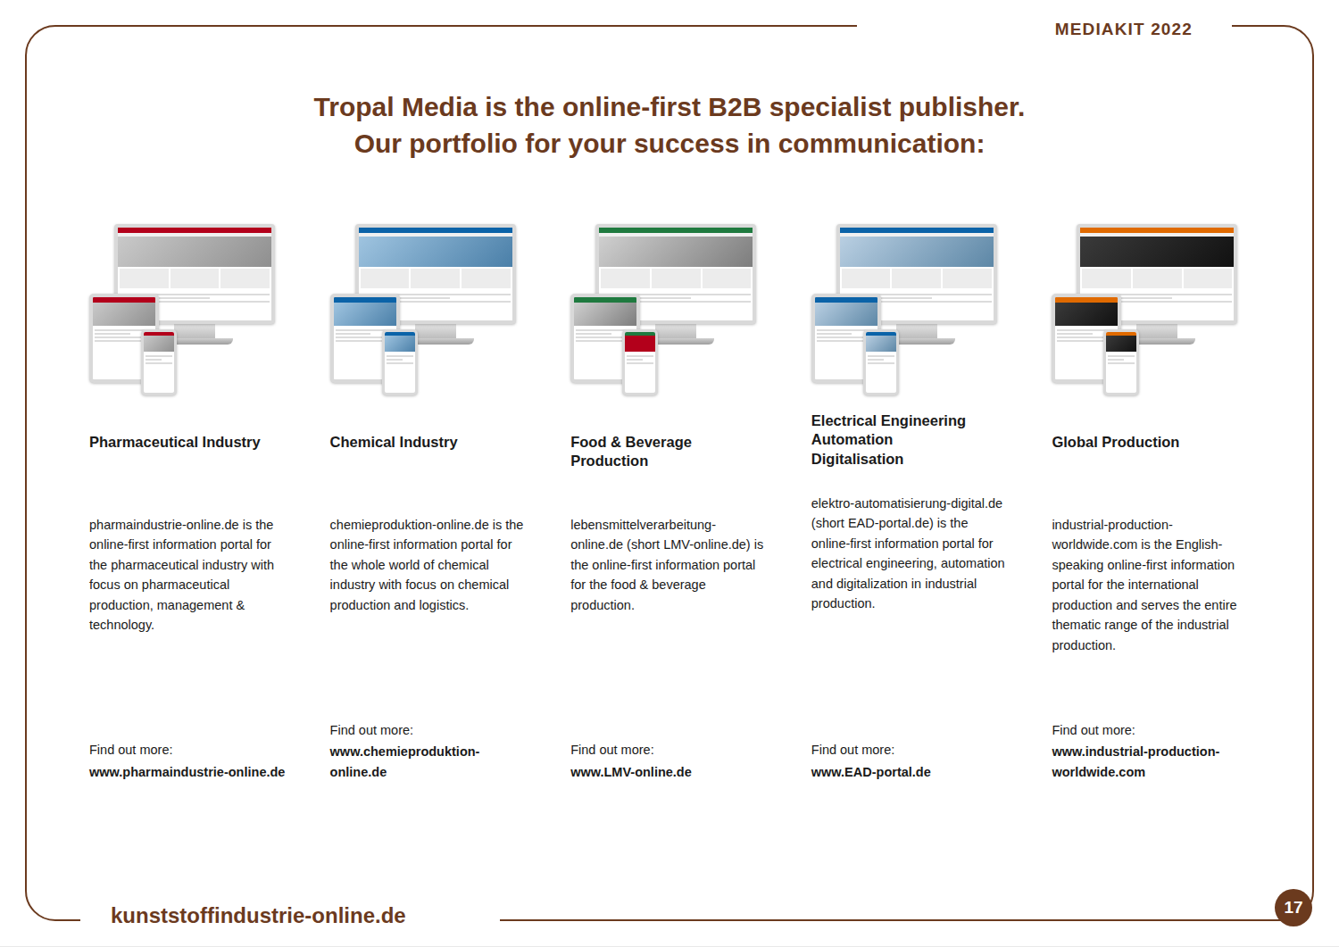MEDIAKIT 2022
Tropal Media is the online-first B2B specialist publisher.
Our portfolio for your success in communication:
Pharmaceutical Industry
pharmaindustrie-online.de is the online-first information portal for the pharmaceutical industry with focus on pharmaceutical production, management & technology.
Find out more: www.pharmaindustrie-online.de
Chemical Industry
chemieproduktion-online.de is the online-first information portal for the whole world of chemical industry with focus on chemical production and logistics.
Find out more: www.chemieproduktion-online.de
Food & Beverage
Production
lebensmittelverarbeitung-online.de (short LMV-online.de) is the online-first information portal for the food & beverage production.
Find out more: www.LMV-online.de
Electrical Engineering
Automation
Digitalisation
elektro-automatisierung-digital.de (short EAD-portal.de) is the online-first information portal for electrical engineering, automation and digitalization in industrial production.
Find out more: www.EAD-portal.de
Global Production
industrial-production-worldwide.com is the English-speaking online-first information portal for the international production and serves the entire thematic range of the industrial production.
Find out more: www.industrial-production-worldwide.com
kunststoffindustrie-online.de
17